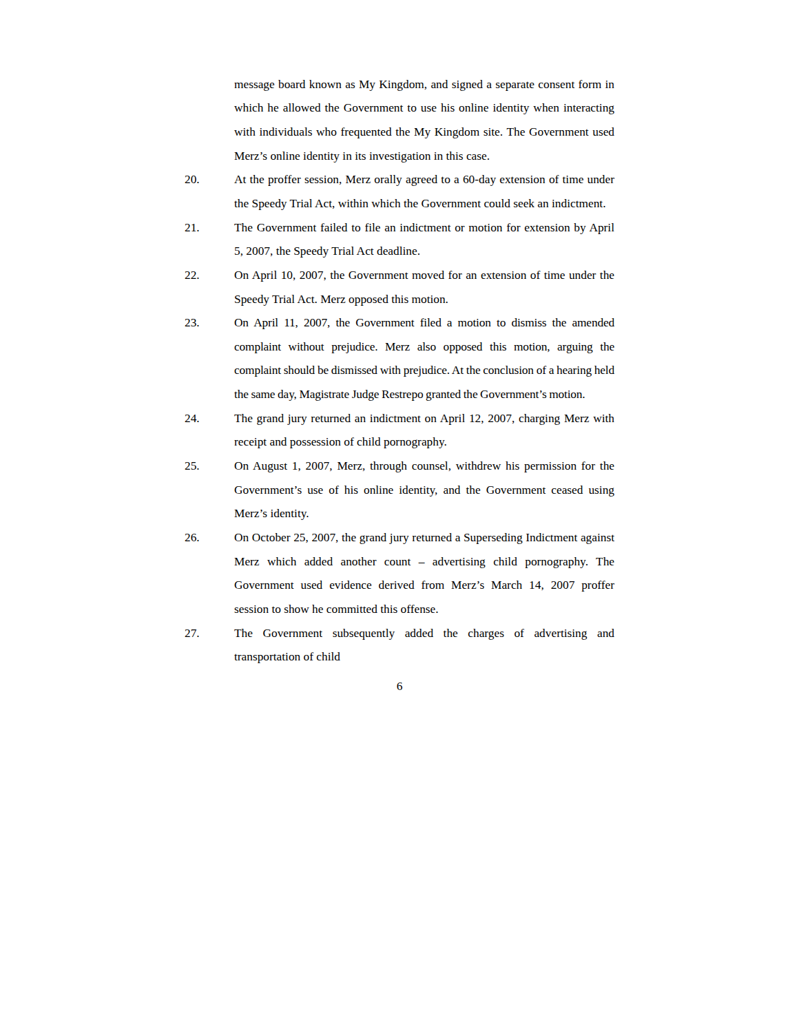message board known as My Kingdom, and signed a separate consent form in which he allowed the Government to use his online identity when interacting with individuals who frequented the My Kingdom site. The Government used Merz’s online identity in its investigation in this case.
20. At the proffer session, Merz orally agreed to a 60-day extension of time under the Speedy Trial Act, within which the Government could seek an indictment.
21. The Government failed to file an indictment or motion for extension by April 5, 2007, the Speedy Trial Act deadline.
22. On April 10, 2007, the Government moved for an extension of time under the Speedy Trial Act. Merz opposed this motion.
23. On April 11, 2007, the Government filed a motion to dismiss the amended complaint without prejudice. Merz also opposed this motion, arguing the complaint should be dismissed with prejudice. At the conclusion of a hearing held the same day, Magistrate Judge Restrepo granted the Government’s motion.
24. The grand jury returned an indictment on April 12, 2007, charging Merz with receipt and possession of child pornography.
25. On August 1, 2007, Merz, through counsel, withdrew his permission for the Government’s use of his online identity, and the Government ceased using Merz’s identity.
26. On October 25, 2007, the grand jury returned a Superseding Indictment against Merz which added another count – advertising child pornography. The Government used evidence derived from Merz’s March 14, 2007 proffer session to show he committed this offense.
27. The Government subsequently added the charges of advertising and transportation of child
6